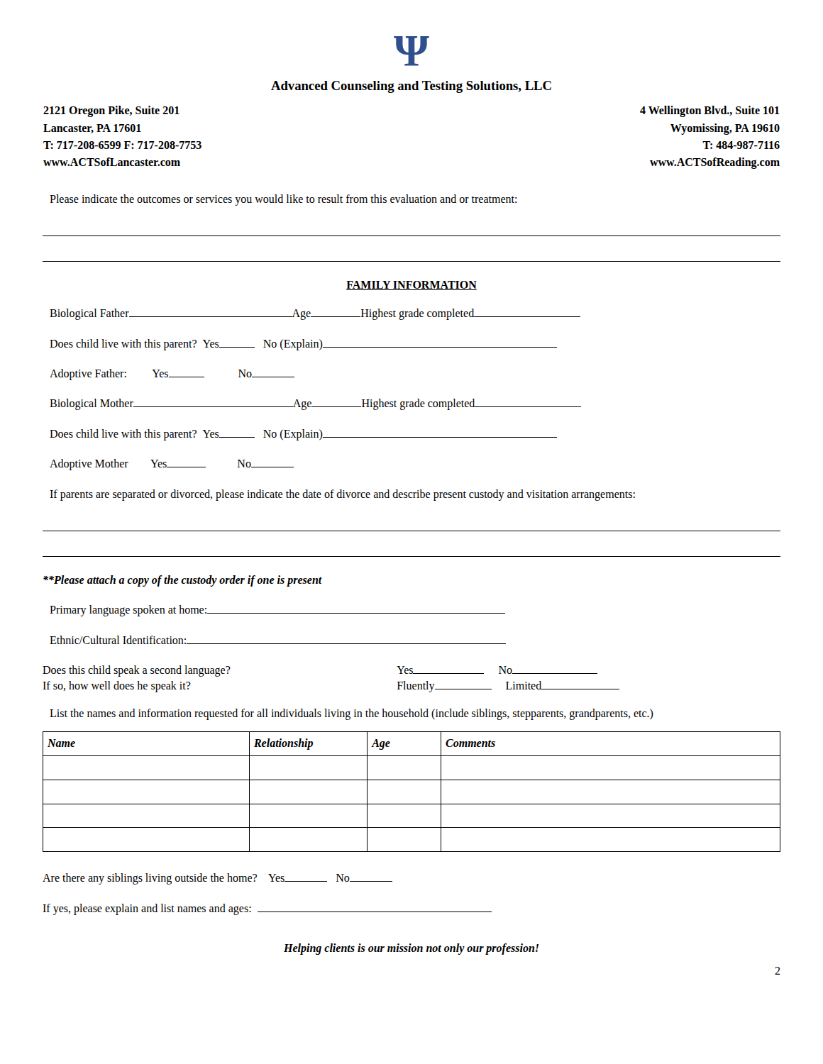Ψ
Advanced Counseling and Testing Solutions, LLC
| 2121 Oregon Pike, Suite 201 | 4 Wellington Blvd., Suite 101 |
| Lancaster, PA 17601 | Wyomissing, PA 19610 |
| T: 717-208-6599 F: 717-208-7753 | T: 484-987-7116 |
| www.ACTSofLancaster.com | www.ACTSofReading.com |
Please indicate the outcomes or services you would like to result from this evaluation and or treatment:
FAMILY INFORMATION
Biological Father Age Highest grade completed
Does child live with this parent? Yes No (Explain)
Adoptive Father: Yes No
Biological Mother Age Highest grade completed
Does child live with this parent? Yes No (Explain)
Adoptive Mother Yes No
If parents are separated or divorced, please indicate the date of divorce and describe present custody and visitation arrangements:
**Please attach a copy of the custody order if one is present
Primary language spoken at home:
Ethnic/Cultural Identification:
| Does this child speak a second language? | Yes No |
| If so, how well does he speak it? | Fluently Limited |
List the names and information requested for all individuals living in the household (include siblings, stepparents, grandparents, etc.)
| Name | Relationship | Age | Comments |
| --- | --- | --- | --- |
Are there any siblings living outside the home? Yes No
If yes, please explain and list names and ages:
Helping clients is our mission not only our profession!
2